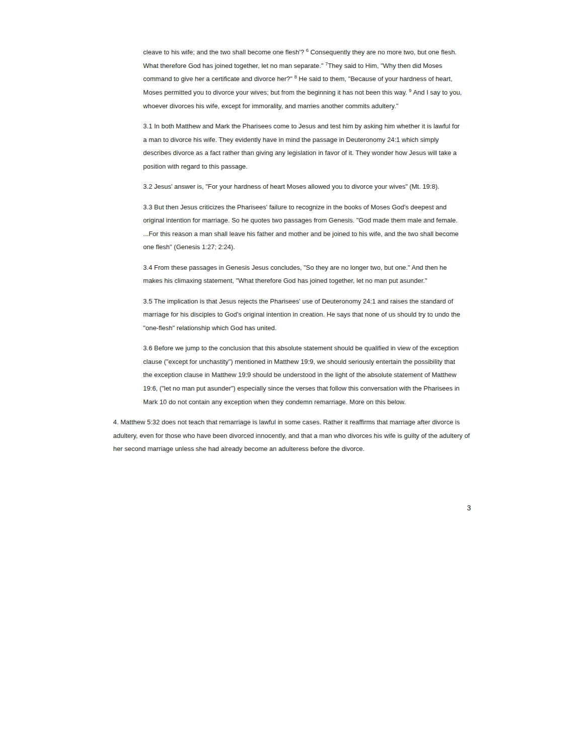cleave to his wife; and the two shall become one flesh'? 6 Consequently they are no more two, but one flesh. What therefore God has joined together, let no man separate." 7They said to Him, "Why then did Moses command to give her a certificate and divorce her?" 8 He said to them, "Because of your hardness of heart, Moses permitted you to divorce your wives; but from the beginning it has not been this way. 9 And I say to you, whoever divorces his wife, except for immorality, and marries another commits adultery."
3.1 In both Matthew and Mark the Pharisees come to Jesus and test him by asking him whether it is lawful for a man to divorce his wife. They evidently have in mind the passage in Deuteronomy 24:1 which simply describes divorce as a fact rather than giving any legislation in favor of it. They wonder how Jesus will take a position with regard to this passage.
3.2 Jesus' answer is, "For your hardness of heart Moses allowed you to divorce your wives" (Mt. 19:8).
3.3 But then Jesus criticizes the Pharisees' failure to recognize in the books of Moses God's deepest and original intention for marriage. So he quotes two passages from Genesis. "God made them male and female. ...For this reason a man shall leave his father and mother and be joined to his wife, and the two shall become one flesh" (Genesis 1:27; 2:24).
3.4 From these passages in Genesis Jesus concludes, "So they are no longer two, but one." And then he makes his climaxing statement, "What therefore God has joined together, let no man put asunder."
3.5 The implication is that Jesus rejects the Pharisees' use of Deuteronomy 24:1 and raises the standard of marriage for his disciples to God's original intention in creation. He says that none of us should try to undo the "one-flesh" relationship which God has united.
3.6 Before we jump to the conclusion that this absolute statement should be qualified in view of the exception clause ("except for unchastity") mentioned in Matthew 19:9, we should seriously entertain the possibility that the exception clause in Matthew 19:9 should be understood in the light of the absolute statement of Matthew 19:6, ("let no man put asunder") especially since the verses that follow this conversation with the Pharisees in Mark 10 do not contain any exception when they condemn remarriage. More on this below.
4. Matthew 5:32 does not teach that remarriage is lawful in some cases. Rather it reaffirms that marriage after divorce is adultery, even for those who have been divorced innocently, and that a man who divorces his wife is guilty of the adultery of her second marriage unless she had already become an adulteress before the divorce.
3